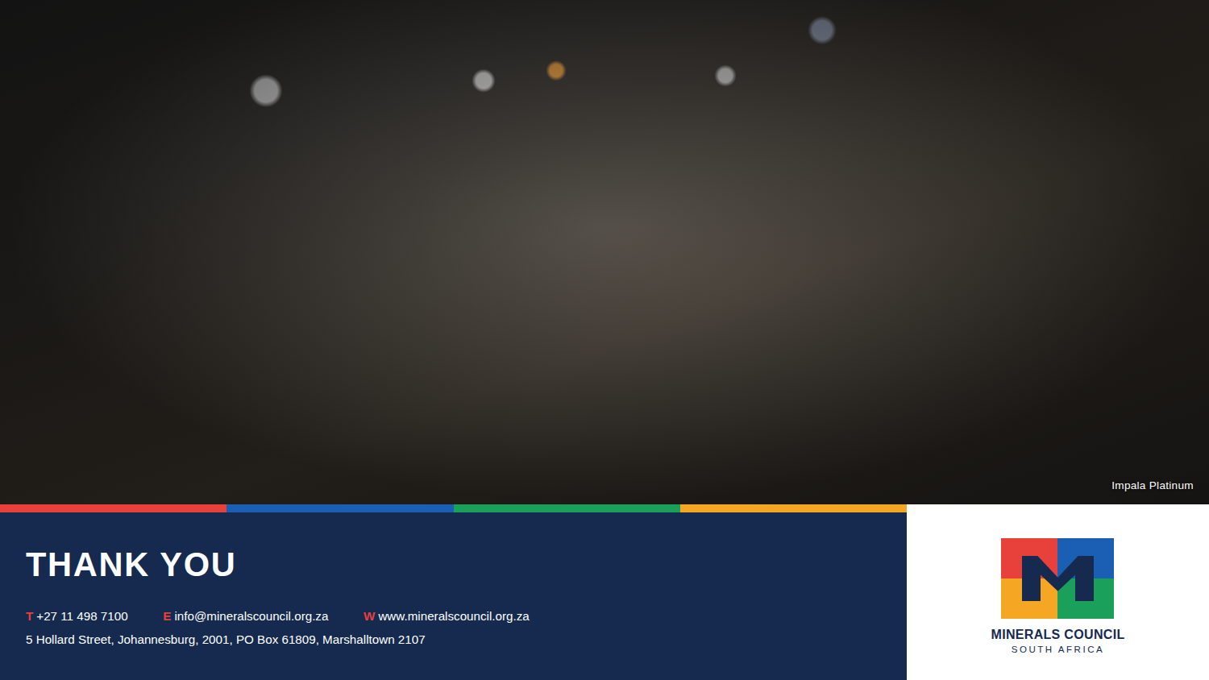Impala Platinum
THANK YOU
T+27 11 498 7100 Einfo@mineralscouncil.org.za Wwww.mineralscouncil.org.za
5 Hollard Street, Johannesburg, 2001, PO Box 61809, Marshalltown 2107
MINERALS COUNCIL
SOUTH AFRICA